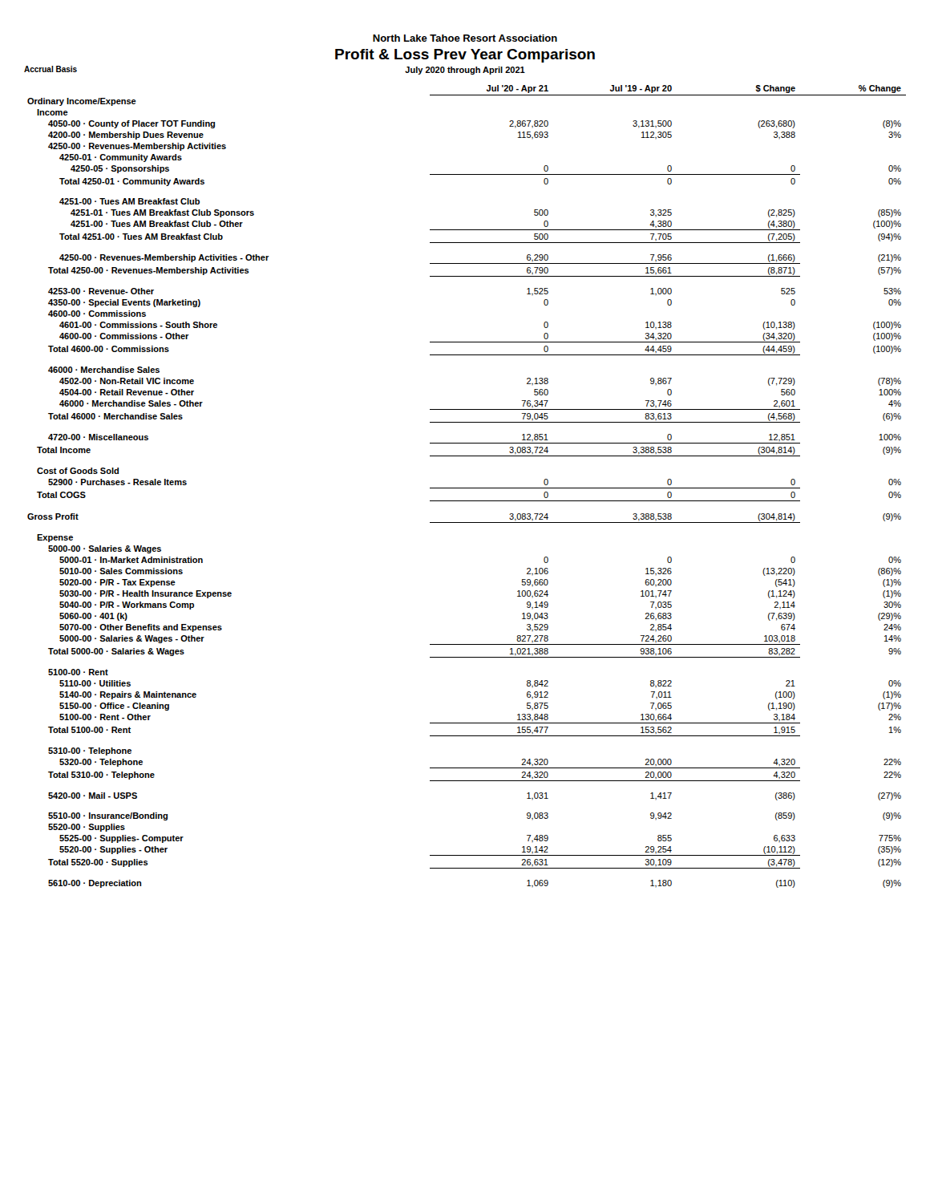North Lake Tahoe Resort Association
Profit & Loss Prev Year Comparison
Accrual Basis July 2020 through April 2021
| | Jul '20 - Apr 21 | Jul '19 - Apr 20 | $ Change | % Change |
| --- | --- | --- | --- | --- |
| Ordinary Income/Expense | | | | |
| Income | | | | |
| 4050-00 · County of Placer TOT Funding | 2,867,820 | 3,131,500 | (263,680) | (8)% |
| 4200-00 · Membership Dues Revenue | 115,693 | 112,305 | 3,388 | 3% |
| 4250-00 · Revenues-Membership Activities | | | | |
| 4250-01 · Community Awards | | | | |
| 4250-05 · Sponsorships | 0 | 0 | 0 | 0% |
| Total 4250-01 · Community Awards | 0 | 0 | 0 | 0% |
| 4251-00 · Tues AM Breakfast Club | | | | |
| 4251-01 · Tues AM Breakfast Club Sponsors | 500 | 3,325 | (2,825) | (85)% |
| 4251-00 · Tues AM Breakfast Club - Other | 0 | 4,380 | (4,380) | (100)% |
| Total 4251-00 · Tues AM Breakfast Club | 500 | 7,705 | (7,205) | (94)% |
| 4250-00 · Revenues-Membership Activities - Other | 6,290 | 7,956 | (1,666) | (21)% |
| Total 4250-00 · Revenues-Membership Activities | 6,790 | 15,661 | (8,871) | (57)% |
| 4253-00 · Revenue- Other | 1,525 | 1,000 | 525 | 53% |
| 4350-00 · Special Events (Marketing) | 0 | 0 | 0 | 0% |
| 4600-00 · Commissions | | | | |
| 4601-00 · Commissions - South Shore | 0 | 10,138 | (10,138) | (100)% |
| 4600-00 · Commissions - Other | 0 | 34,320 | (34,320) | (100)% |
| Total 4600-00 · Commissions | 0 | 44,459 | (44,459) | (100)% |
| 46000 · Merchandise Sales | | | | |
| 4502-00 · Non-Retail VIC income | 2,138 | 9,867 | (7,729) | (78)% |
| 4504-00 · Retail Revenue - Other | 560 | 0 | 560 | 100% |
| 46000 · Merchandise Sales - Other | 76,347 | 73,746 | 2,601 | 4% |
| Total 46000 · Merchandise Sales | 79,045 | 83,613 | (4,568) | (6)% |
| 4720-00 · Miscellaneous | 12,851 | 0 | 12,851 | 100% |
| Total Income | 3,083,724 | 3,388,538 | (304,814) | (9)% |
| Cost of Goods Sold | | | | |
| 52900 · Purchases - Resale Items | 0 | 0 | 0 | 0% |
| Total COGS | 0 | 0 | 0 | 0% |
| Gross Profit | 3,083,724 | 3,388,538 | (304,814) | (9)% |
| Expense | | | | |
| 5000-00 · Salaries & Wages | | | | |
| 5000-01 · In-Market Administration | 0 | 0 | 0 | 0% |
| 5010-00 · Sales Commissions | 2,106 | 15,326 | (13,220) | (86)% |
| 5020-00 · P/R - Tax Expense | 59,660 | 60,200 | (541) | (1)% |
| 5030-00 · P/R - Health Insurance Expense | 100,624 | 101,747 | (1,124) | (1)% |
| 5040-00 · P/R - Workmans Comp | 9,149 | 7,035 | 2,114 | 30% |
| 5060-00 · 401 (k) | 19,043 | 26,683 | (7,639) | (29)% |
| 5070-00 · Other Benefits and Expenses | 3,529 | 2,854 | 674 | 24% |
| 5000-00 · Salaries & Wages - Other | 827,278 | 724,260 | 103,018 | 14% |
| Total 5000-00 · Salaries & Wages | 1,021,388 | 938,106 | 83,282 | 9% |
| 5100-00 · Rent | | | | |
| 5110-00 · Utilities | 8,842 | 8,822 | 21 | 0% |
| 5140-00 · Repairs & Maintenance | 6,912 | 7,011 | (100) | (1)% |
| 5150-00 · Office - Cleaning | 5,875 | 7,065 | (1,190) | (17)% |
| 5100-00 · Rent - Other | 133,848 | 130,664 | 3,184 | 2% |
| Total 5100-00 · Rent | 155,477 | 153,562 | 1,915 | 1% |
| 5310-00 · Telephone | | | | |
| 5320-00 · Telephone | 24,320 | 20,000 | 4,320 | 22% |
| Total 5310-00 · Telephone | 24,320 | 20,000 | 4,320 | 22% |
| 5420-00 · Mail - USPS | 1,031 | 1,417 | (386) | (27)% |
| 5510-00 · Insurance/Bonding | 9,083 | 9,942 | (859) | (9)% |
| 5520-00 · Supplies | | | | |
| 5525-00 · Supplies- Computer | 7,489 | 855 | 6,633 | 775% |
| 5520-00 · Supplies - Other | 19,142 | 29,254 | (10,112) | (35)% |
| Total 5520-00 · Supplies | 26,631 | 30,109 | (3,478) | (12)% |
| 5610-00 · Depreciation | 1,069 | 1,180 | (110) | (9)% |